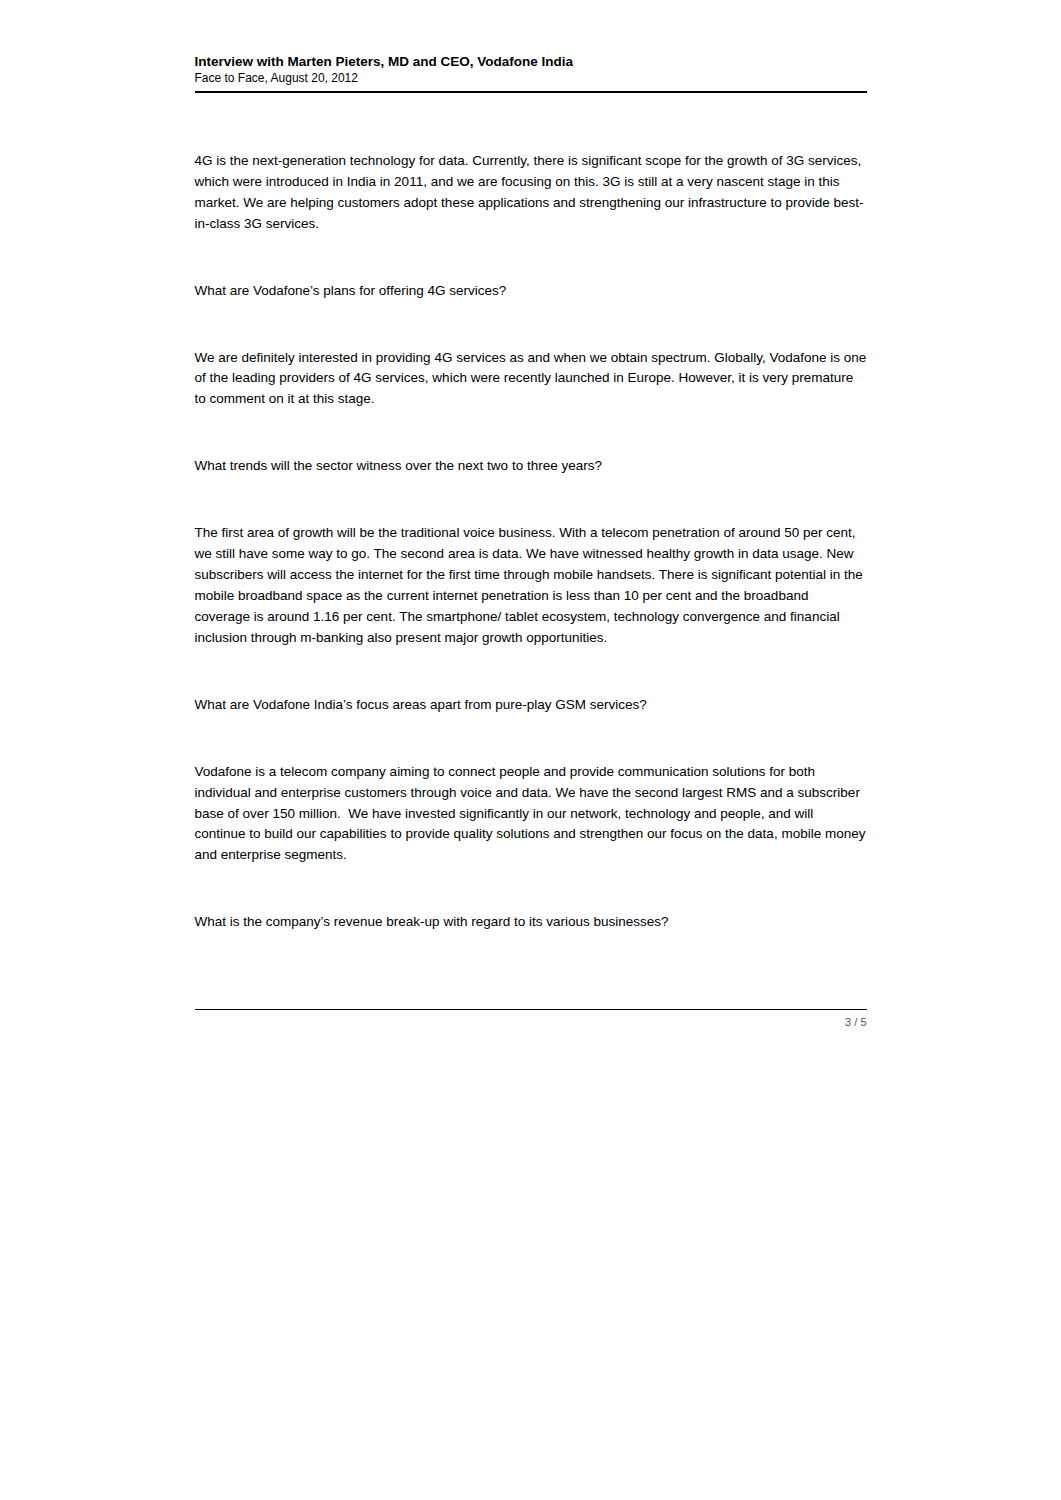Interview with Marten Pieters, MD and CEO, Vodafone India
Face to Face, August 20, 2012
4G is the next-generation technology for data. Currently, there is significant scope for the growth of 3G services, which were introduced in India in 2011, and we are focusing on this. 3G is still at a very nascent stage in this market. We are helping customers adopt these applications and strengthening our infrastructure to provide best-in-class 3G services.
What are Vodafone’s plans for offering 4G services?
We are definitely interested in providing 4G services as and when we obtain spectrum. Globally, Vodafone is one of the leading providers of 4G services, which were recently launched in Europe. However, it is very premature to comment on it at this stage.
What trends will the sector witness over the next two to three years?
The first area of growth will be the traditional voice business. With a telecom penetration of around 50 per cent, we still have some way to go. The second area is data. We have witnessed healthy growth in data usage. New subscribers will access the internet for the first time through mobile handsets. There is significant potential in the mobile broadband space as the current internet penetration is less than 10 per cent and the broadband coverage is around 1.16 per cent. The smartphone/ tablet ecosystem, technology convergence and financial inclusion through m-banking also present major growth opportunities.
What are Vodafone India’s focus areas apart from pure-play GSM services?
Vodafone is a telecom company aiming to connect people and provide communication solutions for both individual and enterprise customers through voice and data. We have the second largest RMS and a subscriber base of over 150 million. We have invested significantly in our network, technology and people, and will continue to build our capabilities to provide quality solutions and strengthen our focus on the data, mobile money and enterprise segments.
What is the company’s revenue break-up with regard to its various businesses?
3 / 5